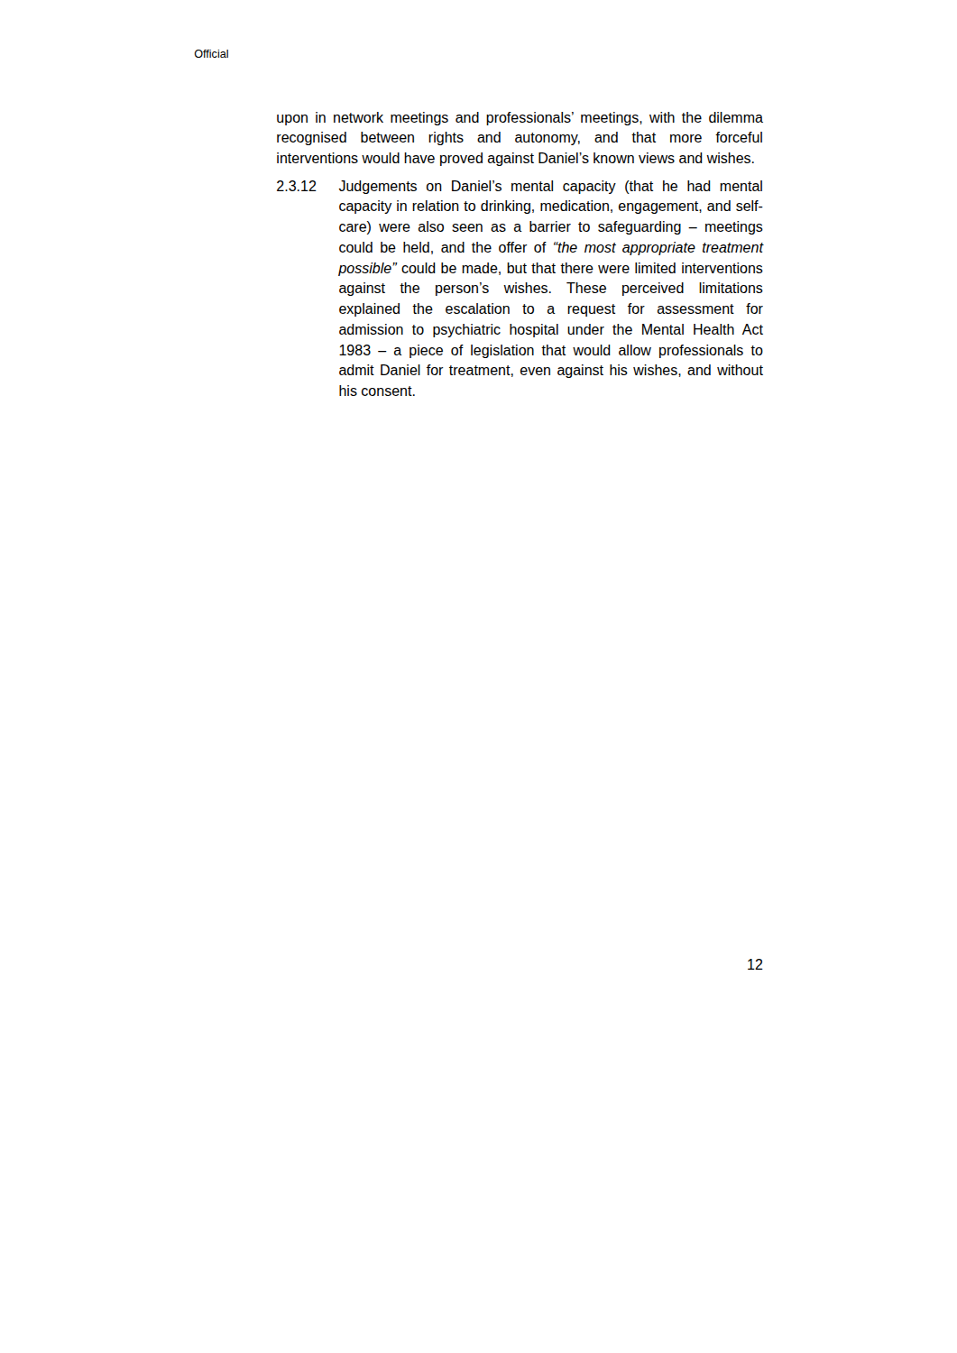Official
upon in network meetings and professionals’ meetings, with the dilemma recognised between rights and autonomy, and that more forceful interventions would have proved against Daniel’s known views and wishes.
2.3.12 Judgements on Daniel’s mental capacity (that he had mental capacity in relation to drinking, medication, engagement, and self-care) were also seen as a barrier to safeguarding – meetings could be held, and the offer of “the most appropriate treatment possible” could be made, but that there were limited interventions against the person’s wishes. These perceived limitations explained the escalation to a request for assessment for admission to psychiatric hospital under the Mental Health Act 1983 – a piece of legislation that would allow professionals to admit Daniel for treatment, even against his wishes, and without his consent.
12